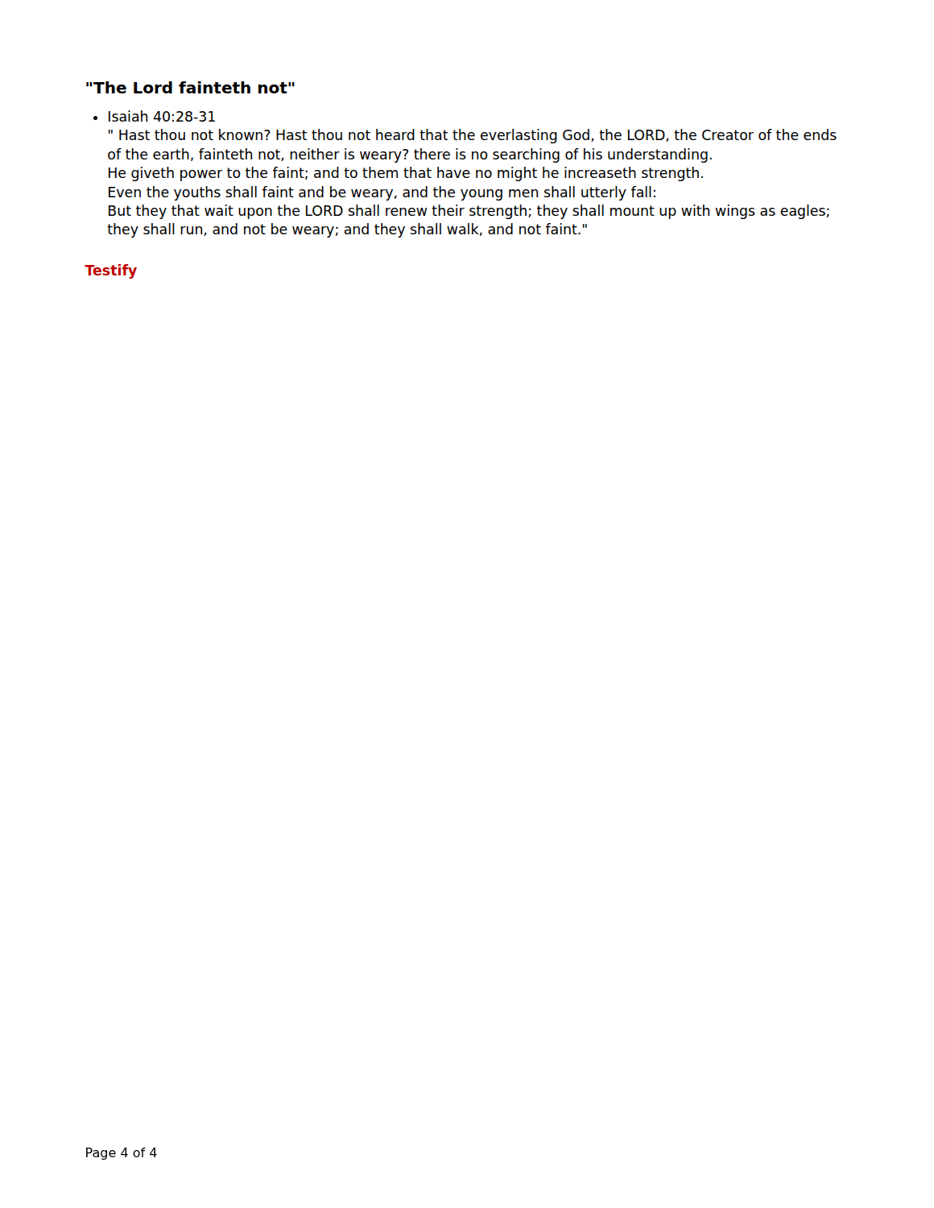"The Lord fainteth not"
Isaiah 40:28-31 " Hast thou not known? Hast thou not heard that the everlasting God, the LORD, the Creator of the ends of the earth, fainteth not, neither is weary? there is no searching of his understanding. He giveth power to the faint; and to them that have no might he increaseth strength. Even the youths shall faint and be weary, and the young men shall utterly fall: But they that wait upon the LORD shall renew their strength; they shall mount up with wings as eagles; they shall run, and not be weary; and they shall walk, and not faint."
Testify
Page 4 of 4